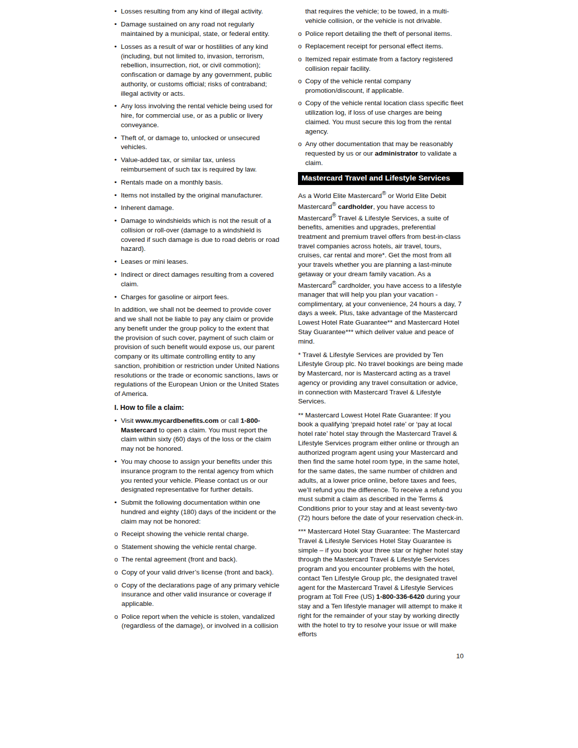Losses resulting from any kind of illegal activity.
Damage sustained on any road not regularly maintained by a municipal, state, or federal entity.
Losses as a result of war or hostilities of any kind (including, but not limited to, invasion, terrorism, rebellion, insurrection, riot, or civil commotion); confiscation or damage by any government, public authority, or customs official; risks of contraband; illegal activity or acts.
Any loss involving the rental vehicle being used for hire, for commercial use, or as a public or livery conveyance.
Theft of, or damage to, unlocked or unsecured vehicles.
Value-added tax, or similar tax, unless reimbursement of such tax is required by law.
Rentals made on a monthly basis.
Items not installed by the original manufacturer.
Inherent damage.
Damage to windshields which is not the result of a collision or roll-over (damage to a windshield is covered if such damage is due to road debris or road hazard).
Leases or mini leases.
Indirect or direct damages resulting from a covered claim.
Charges for gasoline or airport fees.
In addition, we shall not be deemed to provide cover and we shall not be liable to pay any claim or provide any benefit under the group policy to the extent that the provision of such cover, payment of such claim or provision of such benefit would expose us, our parent company or its ultimate controlling entity to any sanction, prohibition or restriction under United Nations resolutions or the trade or economic sanctions, laws or regulations of the European Union or the United States of America.
I. How to file a claim:
Visit www.mycardbenefits.com or call 1-800-Mastercard to open a claim. You must report the claim within sixty (60) days of the loss or the claim may not be honored.
You may choose to assign your benefits under this insurance program to the rental agency from which you rented your vehicle. Please contact us or our designated representative for further details.
Submit the following documentation within one hundred and eighty (180) days of the incident or the claim may not be honored:
Receipt showing the vehicle rental charge.
Statement showing the vehicle rental charge.
The rental agreement (front and back).
Copy of your valid driver’s license (front and back).
Copy of the declarations page of any primary vehicle insurance and other valid insurance or coverage if applicable.
Police report when the vehicle is stolen, vandalized (regardless of the damage), or involved in a collision that requires the vehicle; to be towed, in a multi-vehicle collision, or the vehicle is not drivable.
Police report detailing the theft of personal items.
Replacement receipt for personal effect items.
Itemized repair estimate from a factory registered collision repair facility.
Copy of the vehicle rental company promotion/discount, if applicable.
Copy of the vehicle rental location class specific fleet utilization log, if loss of use charges are being claimed. You must secure this log from the rental agency.
Any other documentation that may be reasonably requested by us or our administrator to validate a claim.
Mastercard Travel and Lifestyle Services
As a World Elite Mastercard® or World Elite Debit Mastercard® cardholder, you have access to Mastercard® Travel & Lifestyle Services, a suite of benefits, amenities and upgrades, preferential treatment and premium travel offers from best-in-class travel companies across hotels, air travel, tours, cruises, car rental and more*. Get the most from all your travels whether you are planning a last-minute getaway or your dream family vacation. As a Mastercard® cardholder, you have access to a lifestyle manager that will help you plan your vacation - complimentary, at your convenience, 24 hours a day, 7 days a week. Plus, take advantage of the Mastercard Lowest Hotel Rate Guarantee** and Mastercard Hotel Stay Guarantee*** which deliver value and peace of mind.
* Travel & Lifestyle Services are provided by Ten Lifestyle Group plc. No travel bookings are being made by Mastercard, nor is Mastercard acting as a travel agency or providing any travel consultation or advice, in connection with Mastercard Travel & Lifestyle Services.
** Mastercard Lowest Hotel Rate Guarantee: If you book a qualifying ‘prepaid hotel rate’ or ‘pay at local hotel rate’ hotel stay through the Mastercard Travel & Lifestyle Services program either online or through an authorized program agent using your Mastercard and then find the same hotel room type, in the same hotel, for the same dates, the same number of children and adults, at a lower price online, before taxes and fees, we’ll refund you the difference. To receive a refund you must submit a claim as described in the Terms & Conditions prior to your stay and at least seventy-two (72) hours before the date of your reservation check-in.
*** Mastercard Hotel Stay Guarantee: The Mastercard Travel & Lifestyle Services Hotel Stay Guarantee is simple – if you book your three star or higher hotel stay through the Mastercard Travel & Lifestyle Services program and you encounter problems with the hotel, contact Ten Lifestyle Group plc, the designated travel agent for the Mastercard Travel & Lifestyle Services program at Toll Free (US) 1-800-336-6420 during your stay and a Ten lifestyle manager will attempt to make it right for the remainder of your stay by working directly with the hotel to try to resolve your issue or will make efforts
10